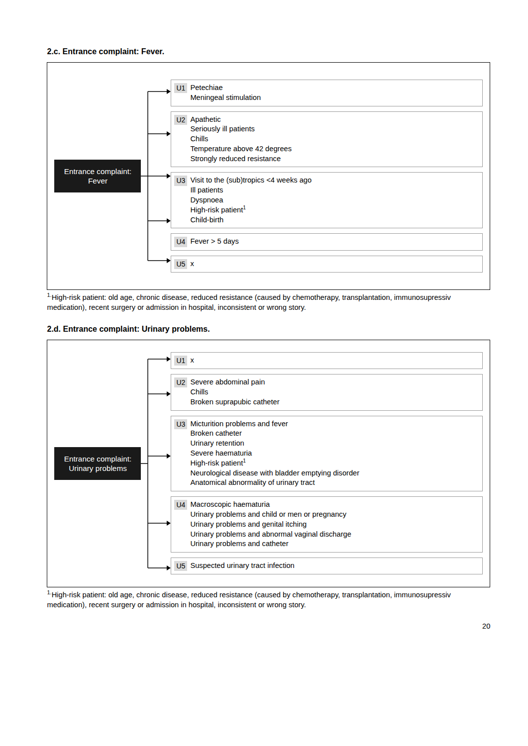2.c. Entrance complaint: Fever.
Entrance complaint:
Fever
U1
Petechiae
Meningeal stimulation
U2
Apathetic
Seriously ill patients
Chills
Temperature above 42 degrees
Strongly reduced resistance
U3
Visit to the (sub)tropics <4 weeks ago
Ill patients
Dyspnoea
High-risk patient1
Child-birth
U4
Fever > 5 days
U5
x
1.High-risk patient: old age, chronic disease, reduced resistance (caused by chemotherapy, transplantation, immunosupressiv medication), recent surgery or admission in hospital, inconsistent or wrong story.
2.d. Entrance complaint: Urinary problems.
Entrance complaint:
Urinary problems
U1
x
U2
Severe abdominal pain
Chills
Broken suprapubic catheter
U3
Micturition problems and fever
Broken catheter
Urinary retention
Severe haematuria
High-risk patient1
Neurological disease with bladder emptying disorder
Anatomical abnormality of urinary tract
U4
Macroscopic haematuria
Urinary problems and child or men or pregnancy
Urinary problems and genital itching
Urinary problems and abnormal vaginal discharge
Urinary problems and catheter
U5
Suspected urinary tract infection
1.High-risk patient: old age, chronic disease, reduced resistance (caused by chemotherapy, transplantation, immunosupressiv medication), recent surgery or admission in hospital, inconsistent or wrong story.
20